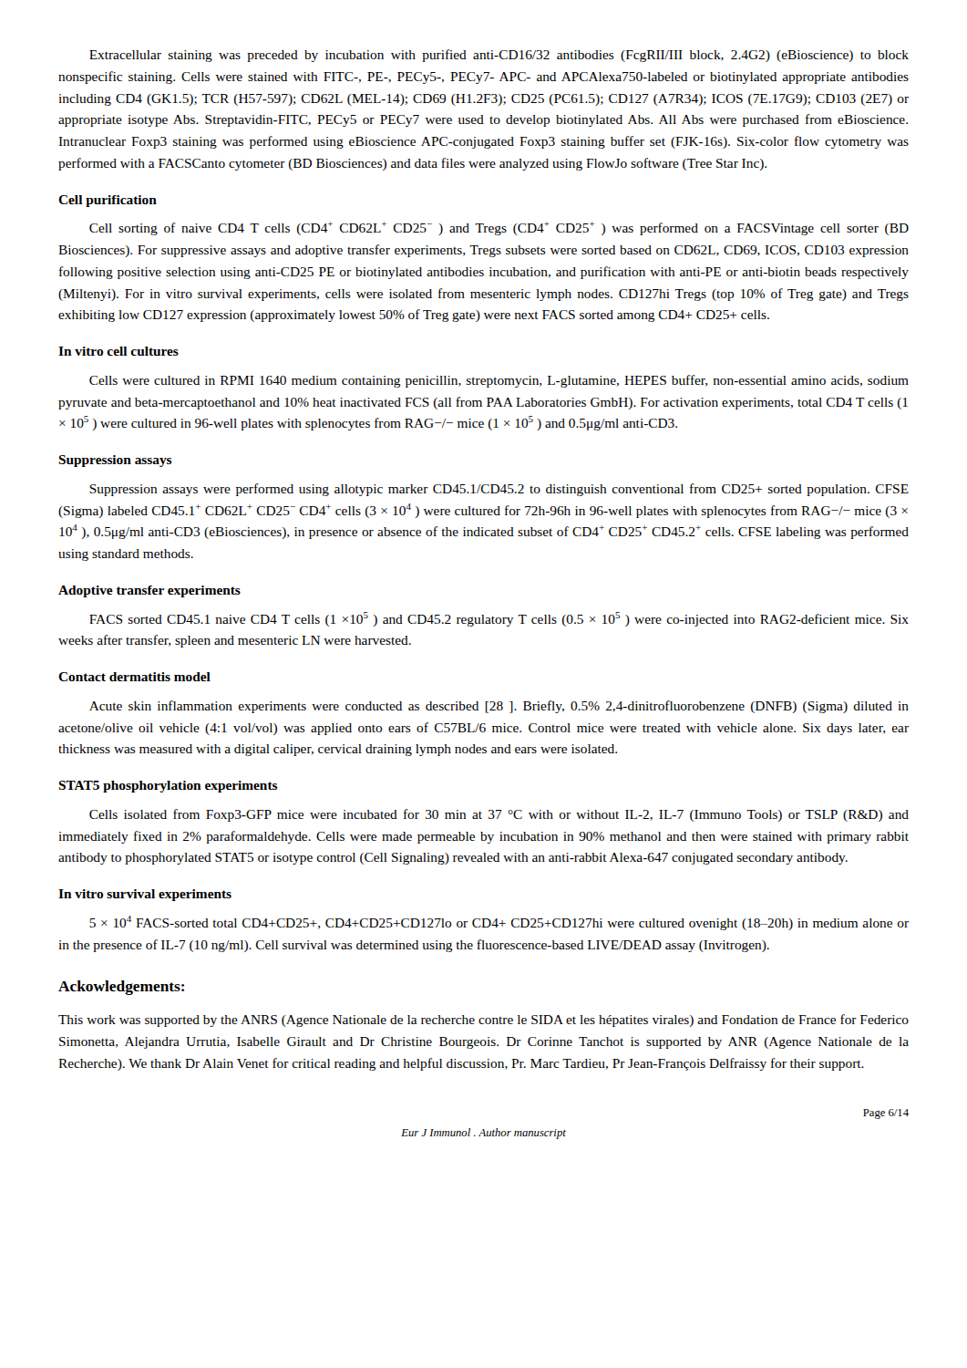Extracellular staining was preceded by incubation with purified anti-CD16/32 antibodies (FcgRII/III block, 2.4G2) (eBioscience) to block nonspecific staining. Cells were stained with FITC-, PE-, PECy5-, PECy7- APC- and APCAlexa750-labeled or biotinylated appropriate antibodies including CD4 (GK1.5); TCR (H57-597); CD62L (MEL-14); CD69 (H1.2F3); CD25 (PC61.5); CD127 (A7R34); ICOS (7E.17G9); CD103 (2E7) or appropriate isotype Abs. Streptavidin-FITC, PECy5 or PECy7 were used to develop biotinylated Abs. All Abs were purchased from eBioscience. Intranuclear Foxp3 staining was performed using eBioscience APC-conjugated Foxp3 staining buffer set (FJK-16s). Six-color flow cytometry was performed with a FACSCanto cytometer (BD Biosciences) and data files were analyzed using FlowJo software (Tree Star Inc).
Cell purification
Cell sorting of naive CD4 T cells (CD4+ CD62L+ CD25− ) and Tregs (CD4+ CD25+ ) was performed on a FACSVintage cell sorter (BD Biosciences). For suppressive assays and adoptive transfer experiments, Tregs subsets were sorted based on CD62L, CD69, ICOS, CD103 expression following positive selection using anti-CD25 PE or biotinylated antibodies incubation, and purification with anti-PE or anti-biotin beads respectively (Miltenyi). For in vitro survival experiments, cells were isolated from mesenteric lymph nodes. CD127hi Tregs (top 10% of Treg gate) and Tregs exhibiting low CD127 expression (approximately lowest 50% of Treg gate) were next FACS sorted among CD4+ CD25+ cells.
In vitro cell cultures
Cells were cultured in RPMI 1640 medium containing penicillin, streptomycin, L-glutamine, HEPES buffer, non-essential amino acids, sodium pyruvate and beta-mercaptoethanol and 10% heat inactivated FCS (all from PAA Laboratories GmbH). For activation experiments, total CD4 T cells (1 × 105 ) were cultured in 96-well plates with splenocytes from RAG−/− mice (1 × 105 ) and 0.5μg/ml anti-CD3.
Suppression assays
Suppression assays were performed using allotypic marker CD45.1/CD45.2 to distinguish conventional from CD25+ sorted population. CFSE (Sigma) labeled CD45.1+ CD62L+ CD25− CD4+ cells (3 × 104 ) were cultured for 72h-96h in 96-well plates with splenocytes from RAG−/− mice (3 × 104 ), 0.5μg/ml anti-CD3 (eBiosciences), in presence or absence of the indicated subset of CD4+ CD25+ CD45.2+ cells. CFSE labeling was performed using standard methods.
Adoptive transfer experiments
FACS sorted CD45.1 naive CD4 T cells (1 ×105 ) and CD45.2 regulatory T cells (0.5 × 105 ) were co-injected into RAG2-deficient mice. Six weeks after transfer, spleen and mesenteric LN were harvested.
Contact dermatitis model
Acute skin inflammation experiments were conducted as described [28 ]. Briefly, 0.5% 2,4-dinitrofluorobenzene (DNFB) (Sigma) diluted in acetone/olive oil vehicle (4:1 vol/vol) was applied onto ears of C57BL/6 mice. Control mice were treated with vehicle alone. Six days later, ear thickness was measured with a digital caliper, cervical draining lymph nodes and ears were isolated.
STAT5 phosphorylation experiments
Cells isolated from Foxp3-GFP mice were incubated for 30 min at 37 °C with or without IL-2, IL-7 (Immuno Tools) or TSLP (R&D) and immediately fixed in 2% paraformaldehyde. Cells were made permeable by incubation in 90% methanol and then were stained with primary rabbit antibody to phosphorylated STAT5 or isotype control (Cell Signaling) revealed with an anti-rabbit Alexa-647 conjugated secondary antibody.
In vitro survival experiments
5 × 104 FACS-sorted total CD4+CD25+, CD4+CD25+CD127lo or CD4+ CD25+CD127hi were cultured ovenight (18–20h) in medium alone or in the presence of IL-7 (10 ng/ml). Cell survival was determined using the fluorescence-based LIVE/DEAD assay (Invitrogen).
Ackowledgements:
This work was supported by the ANRS (Agence Nationale de la recherche contre le SIDA et les hépatites virales) and Fondation de France for Federico Simonetta, Alejandra Urrutia, Isabelle Girault and Dr Christine Bourgeois. Dr Corinne Tanchot is supported by ANR (Agence Nationale de la Recherche). We thank Dr Alain Venet for critical reading and helpful discussion, Pr. Marc Tardieu, Pr Jean-François Delfraissy for their support.
Page 6/14
Eur J Immunol . Author manuscript